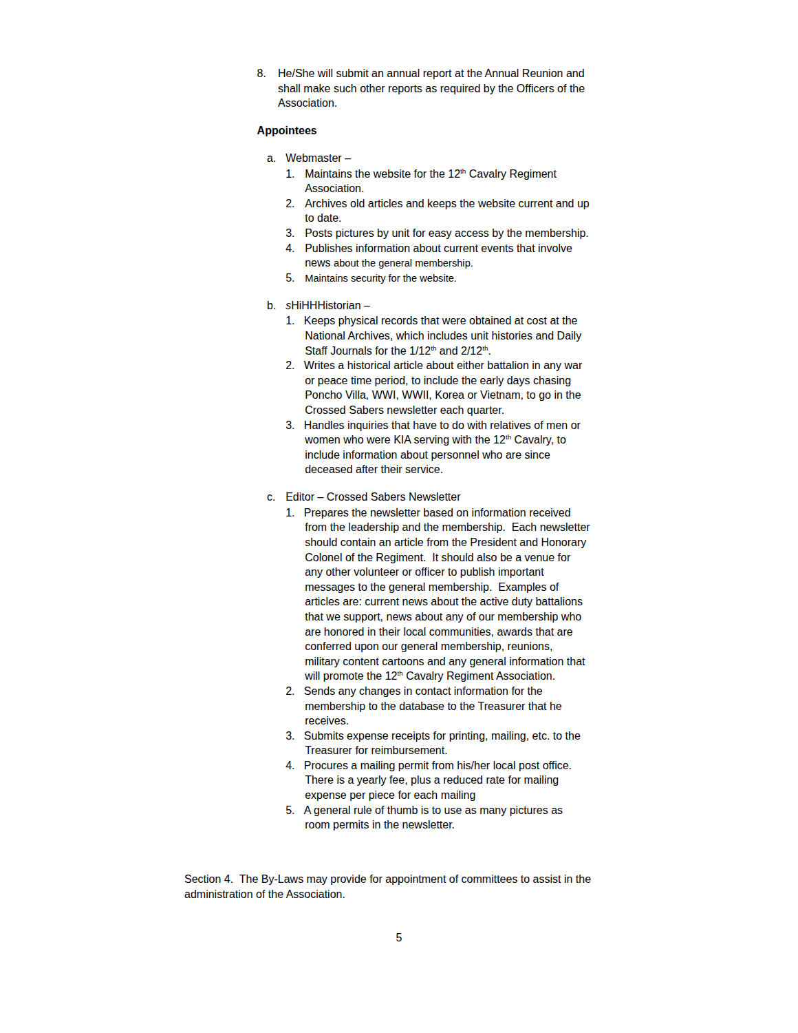8.
He/She will submit an annual report at the Annual Reunion and shall make such other reports as required by the Officers of the Association.
Appointees
a.
Webmaster –
1.
Maintains the website for the 12th Cavalry Regiment Association.
2.
Archives old articles and keeps the website current and up to date.
3.
Posts pictures by unit for easy access by the membership.
4.
Publishes information about current events that involve news about the general membership.
5.
Maintains security for the website.
b.
s HiHHHistorian –
1. Keeps physical records that were obtained at cost at the National Archives, which includes unit histories and Daily Staff Journals for the 1/12th and 2/12th.
2. Writes a historical article about either battalion in any war or peace time period, to include the early days chasing Poncho Villa, WWI, WWII, Korea or Vietnam, to go in the Crossed Sabers newsletter each quarter.
3. Handles inquiries that have to do with relatives of men or women who were KIA serving with the 12th Cavalry, to include information about personnel who are since deceased after their service.
c.
Editor – Crossed Sabers Newsletter
1. Prepares the newsletter based on information received from the leadership and the membership. Each newsletter should contain an article from the President and Honorary Colonel of the Regiment. It should also be a venue for any other volunteer or officer to publish important messages to the general membership. Examples of articles are: current news about the active duty battalions that we support, news about any of our membership who are honored in their local communities, awards that are conferred upon our general membership, reunions, military content cartoons and any general information that will promote the 12th Cavalry Regiment Association.
2. Sends any changes in contact information for the membership to the database to the Treasurer that he receives.
3. Submits expense receipts for printing, mailing, etc. to the Treasurer for reimbursement.
4. Procures a mailing permit from his/her local post office. There is a yearly fee, plus a reduced rate for mailing expense per piece for each mailing
5. A general rule of thumb is to use as many pictures as room permits in the newsletter.
Section 4. The By-Laws may provide for appointment of committees to assist in the administration of the Association.
5